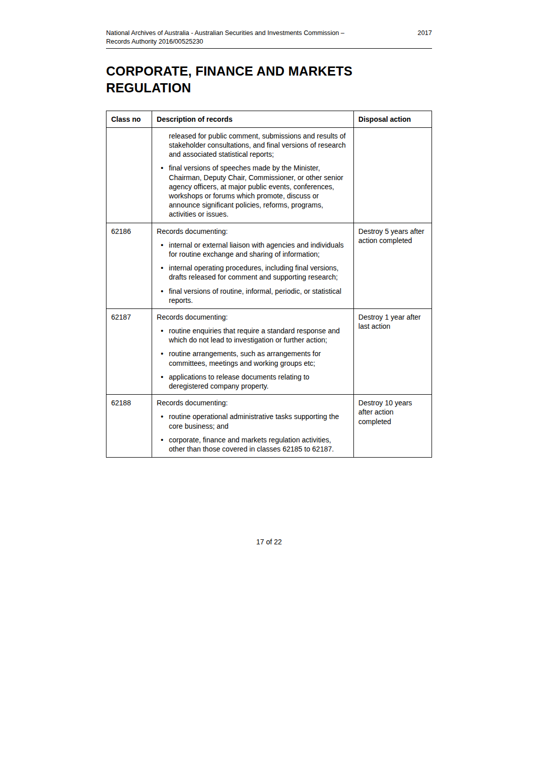National Archives of Australia - Australian Securities and Investments Commission –
Records Authority 2016/00525230
2017
CORPORATE, FINANCE AND MARKETS REGULATION
| Class no | Description of records | Disposal action |
| --- | --- | --- |
| | released for public comment, submissions and results of stakeholder consultations, and final versions of research and associated statistical reports; final versions of speeches made by the Minister, Chairman, Deputy Chair, Commissioner, or other senior agency officers, at major public events, conferences, workshops or forums which promote, discuss or announce significant policies, reforms, programs, activities or issues. | |
| 62186 | Records documenting: internal or external liaison with agencies and individuals for routine exchange and sharing of information; internal operating procedures, including final versions, drafts released for comment and supporting research; final versions of routine, informal, periodic, or statistical reports. | Destroy 5 years after action completed |
| 62187 | Records documenting: routine enquiries that require a standard response and which do not lead to investigation or further action; routine arrangements, such as arrangements for committees, meetings and working groups etc; applications to release documents relating to deregistered company property. | Destroy 1 year after last action |
| 62188 | Records documenting: routine operational administrative tasks supporting the core business; and corporate, finance and markets regulation activities, other than those covered in classes 62185 to 62187. | Destroy 10 years after action completed |
17 of 22